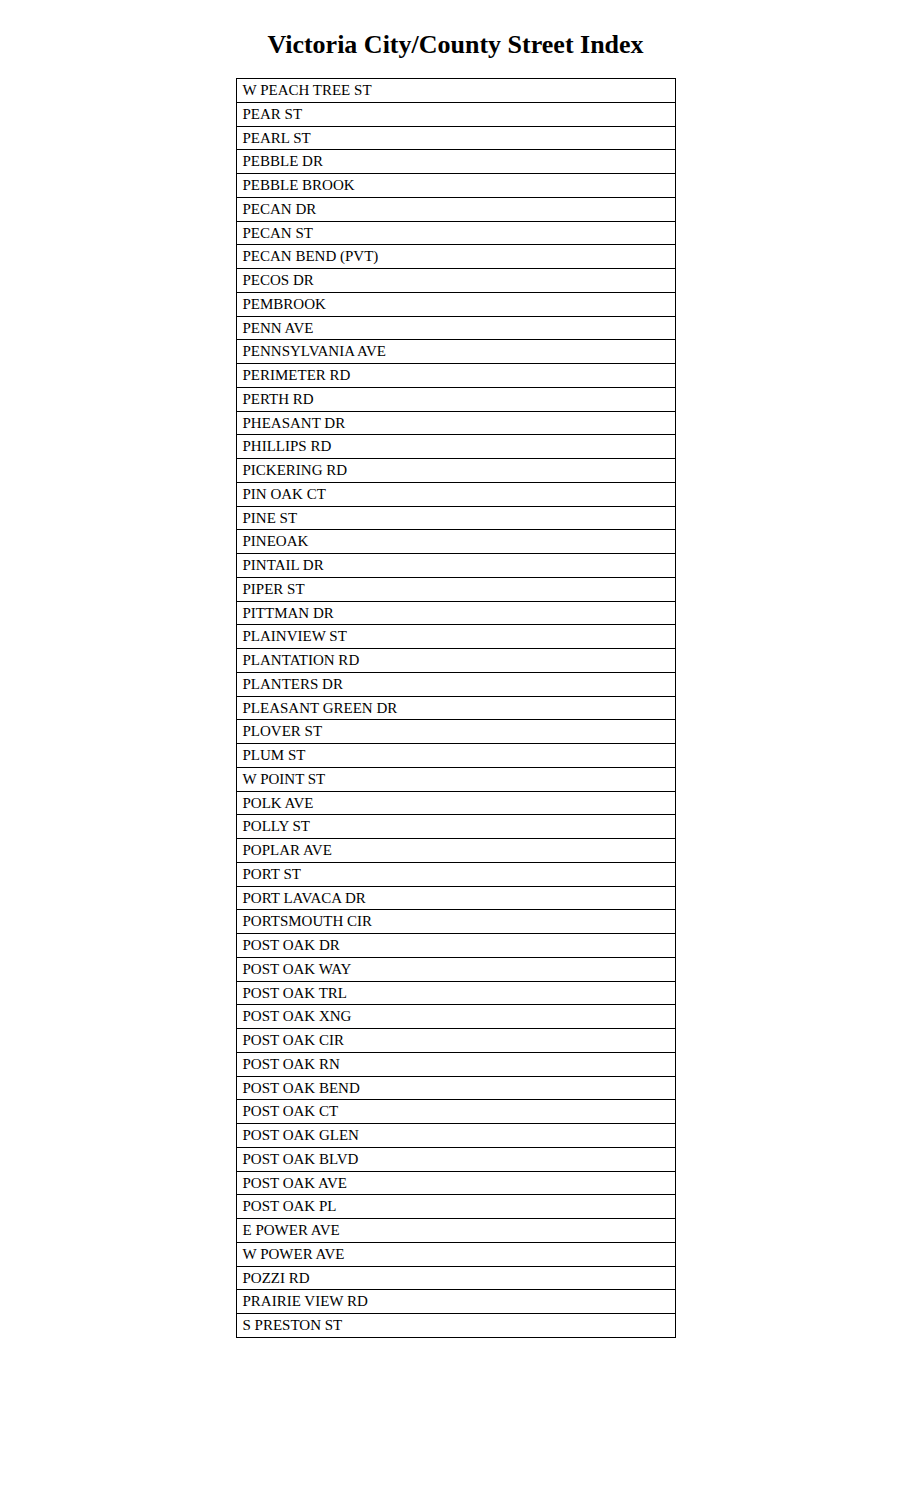Victoria City/County Street Index
| W PEACH TREE ST |
| PEAR ST |
| PEARL ST |
| PEBBLE DR |
| PEBBLE BROOK |
| PECAN DR |
| PECAN ST |
| PECAN BEND (PVT) |
| PECOS DR |
| PEMBROOK |
| PENN AVE |
| PENNSYLVANIA AVE |
| PERIMETER RD |
| PERTH RD |
| PHEASANT DR |
| PHILLIPS RD |
| PICKERING RD |
| PIN OAK CT |
| PINE ST |
| PINEOAK |
| PINTAIL DR |
| PIPER ST |
| PITTMAN DR |
| PLAINVIEW ST |
| PLANTATION RD |
| PLANTERS DR |
| PLEASANT GREEN DR |
| PLOVER ST |
| PLUM ST |
| W POINT ST |
| POLK AVE |
| POLLY ST |
| POPLAR AVE |
| PORT ST |
| PORT LAVACA DR |
| PORTSMOUTH CIR |
| POST OAK DR |
| POST OAK WAY |
| POST OAK TRL |
| POST OAK XNG |
| POST OAK CIR |
| POST OAK RN |
| POST OAK BEND |
| POST OAK CT |
| POST OAK GLEN |
| POST OAK BLVD |
| POST OAK AVE |
| POST OAK PL |
| E POWER AVE |
| W POWER AVE |
| POZZI RD |
| PRAIRIE VIEW RD |
| S PRESTON ST |